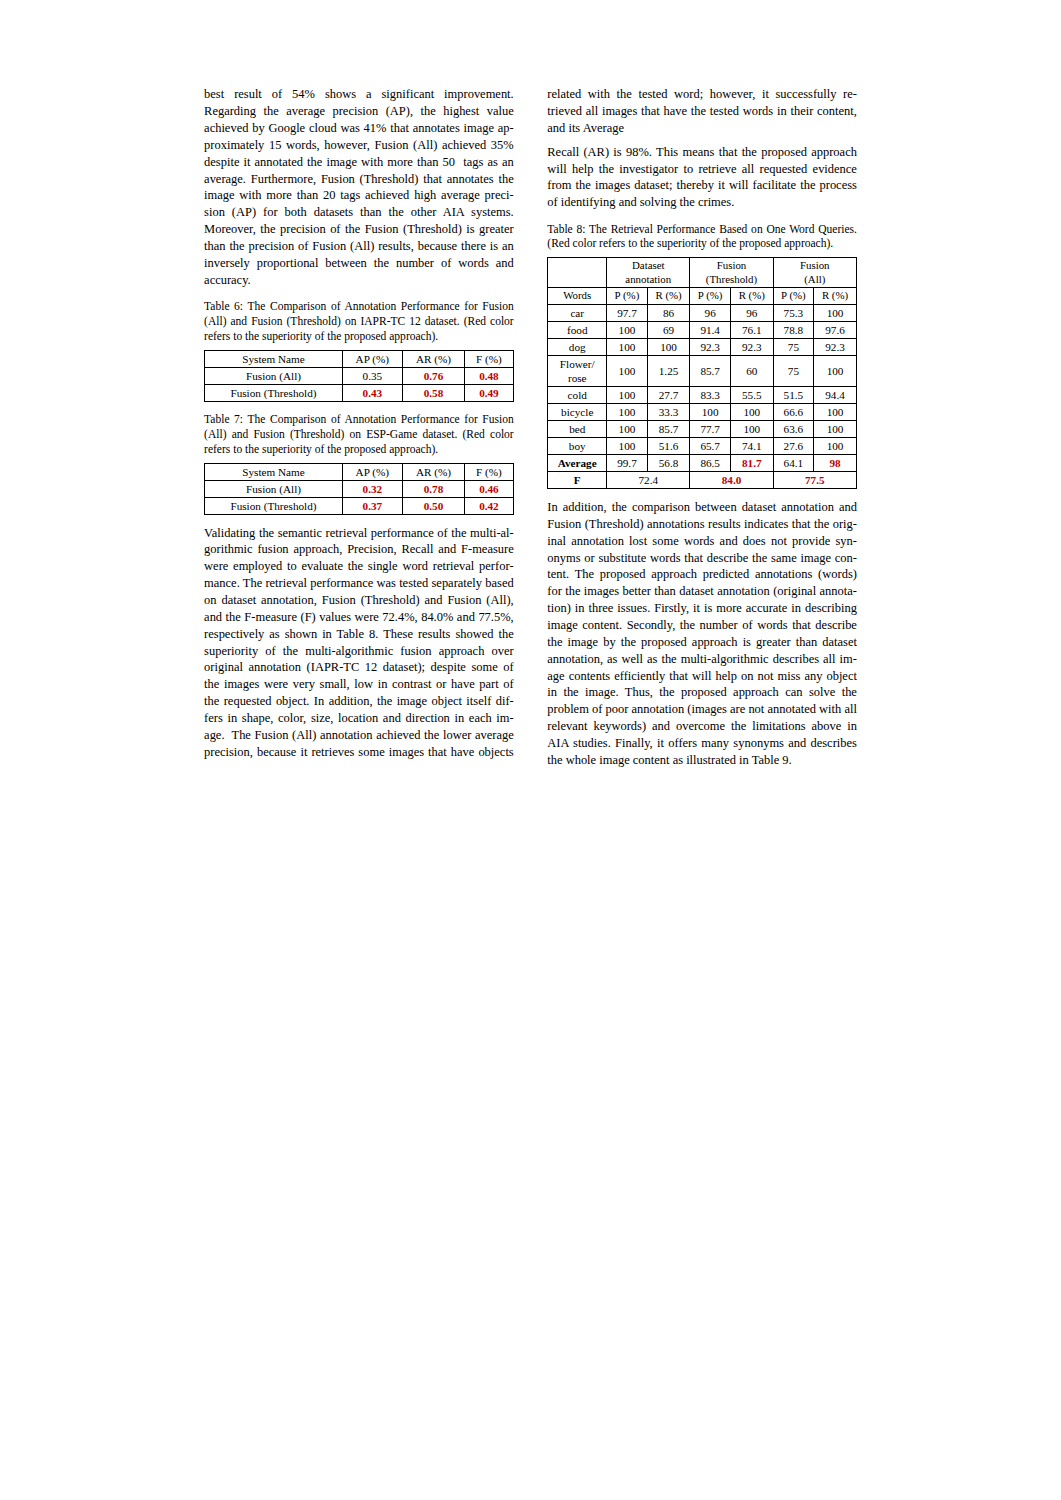best result of 54% shows a significant improvement. Regarding the average precision (AP), the highest value achieved by Google cloud was 41% that annotates image approximately 15 words, however, Fusion (All) achieved 35% despite it annotated the image with more than 50 tags as an average. Furthermore, Fusion (Threshold) that annotates the image with more than 20 tags achieved high average precision (AP) for both datasets than the other AIA systems. Moreover, the precision of the Fusion (Threshold) is greater than the precision of Fusion (All) results, because there is an inversely proportional between the number of words and accuracy.
Table 6: The Comparison of Annotation Performance for Fusion (All) and Fusion (Threshold) on IAPR-TC 12 dataset. (Red color refers to the superiority of the proposed approach).
| System Name | AP (%) | AR (%) | F (%) |
| --- | --- | --- | --- |
| Fusion (All) | 0.35 | 0.76 | 0.48 |
| Fusion (Threshold) | 0.43 | 0.58 | 0.49 |
Table 7: The Comparison of Annotation Performance for Fusion (All) and Fusion (Threshold) on ESP-Game dataset. (Red color refers to the superiority of the proposed approach).
| System Name | AP (%) | AR (%) | F (%) |
| --- | --- | --- | --- |
| Fusion (All) | 0.32 | 0.78 | 0.46 |
| Fusion (Threshold) | 0.37 | 0.50 | 0.42 |
Validating the semantic retrieval performance of the multi-algorithmic fusion approach, Precision, Recall and F-measure were employed to evaluate the single word retrieval performance. The retrieval performance was tested separately based on dataset annotation, Fusion (Threshold) and Fusion (All), and the F-measure (F) values were 72.4%, 84.0% and 77.5%, respectively as shown in Table 8. These results showed the superiority of the multi-algorithmic fusion approach over original annotation (IAPR-TC 12 dataset); despite some of the images were very small, low in contrast or have part of the requested object. In addition, the image object itself differs in shape, color, size, location and direction in each image. The Fusion (All) annotation achieved the lower average precision, because it retrieves some images that have objects related with the tested word; however, it successfully retrieved all images that have the tested words in their content, and its Average
Recall (AR) is 98%. This means that the proposed approach will help the investigator to retrieve all requested evidence from the images dataset; thereby it will facilitate the process of identifying and solving the crimes.
Table 8: The Retrieval Performance Based on One Word Queries. (Red color refers to the superiority of the proposed approach).
| | Dataset annotation | Fusion (Threshold) | Fusion (All) |
| --- | --- | --- | --- |
| Words | P (%) | R (%) | P (%) | R (%) | P (%) | R (%) |
| car | 97.7 | 86 | 96 | 96 | 75.3 | 100 |
| food | 100 | 69 | 91.4 | 76.1 | 78.8 | 97.6 |
| dog | 100 | 100 | 92.3 | 92.3 | 75 | 92.3 |
| Flower/ rose | 100 | 1.25 | 85.7 | 60 | 75 | 100 |
| cold | 100 | 27.7 | 83.3 | 55.5 | 51.5 | 94.4 |
| bicycle | 100 | 33.3 | 100 | 100 | 66.6 | 100 |
| bed | 100 | 85.7 | 77.7 | 100 | 63.6 | 100 |
| boy | 100 | 51.6 | 65.7 | 74.1 | 27.6 | 100 |
| Average | 99.7 | 56.8 | 86.5 | 81.7 | 64.1 | 98 |
| F | 72.4 | 84.0 | 77.5 |
In addition, the comparison between dataset annotation and Fusion (Threshold) annotations results indicates that the original annotation lost some words and does not provide synonyms or substitute words that describe the same image content. The proposed approach predicted annotations (words) for the images better than dataset annotation (original annotation) in three issues. Firstly, it is more accurate in describing image content. Secondly, the number of words that describe the image by the proposed approach is greater than dataset annotation, as well as the multi-algorithmic describes all image contents efficiently that will help on not miss any object in the image. Thus, the proposed approach can solve the problem of poor annotation (images are not annotated with all relevant keywords) and overcome the limitations above in AIA studies. Finally, it offers many synonyms and describes the whole image content as illustrated in Table 9.